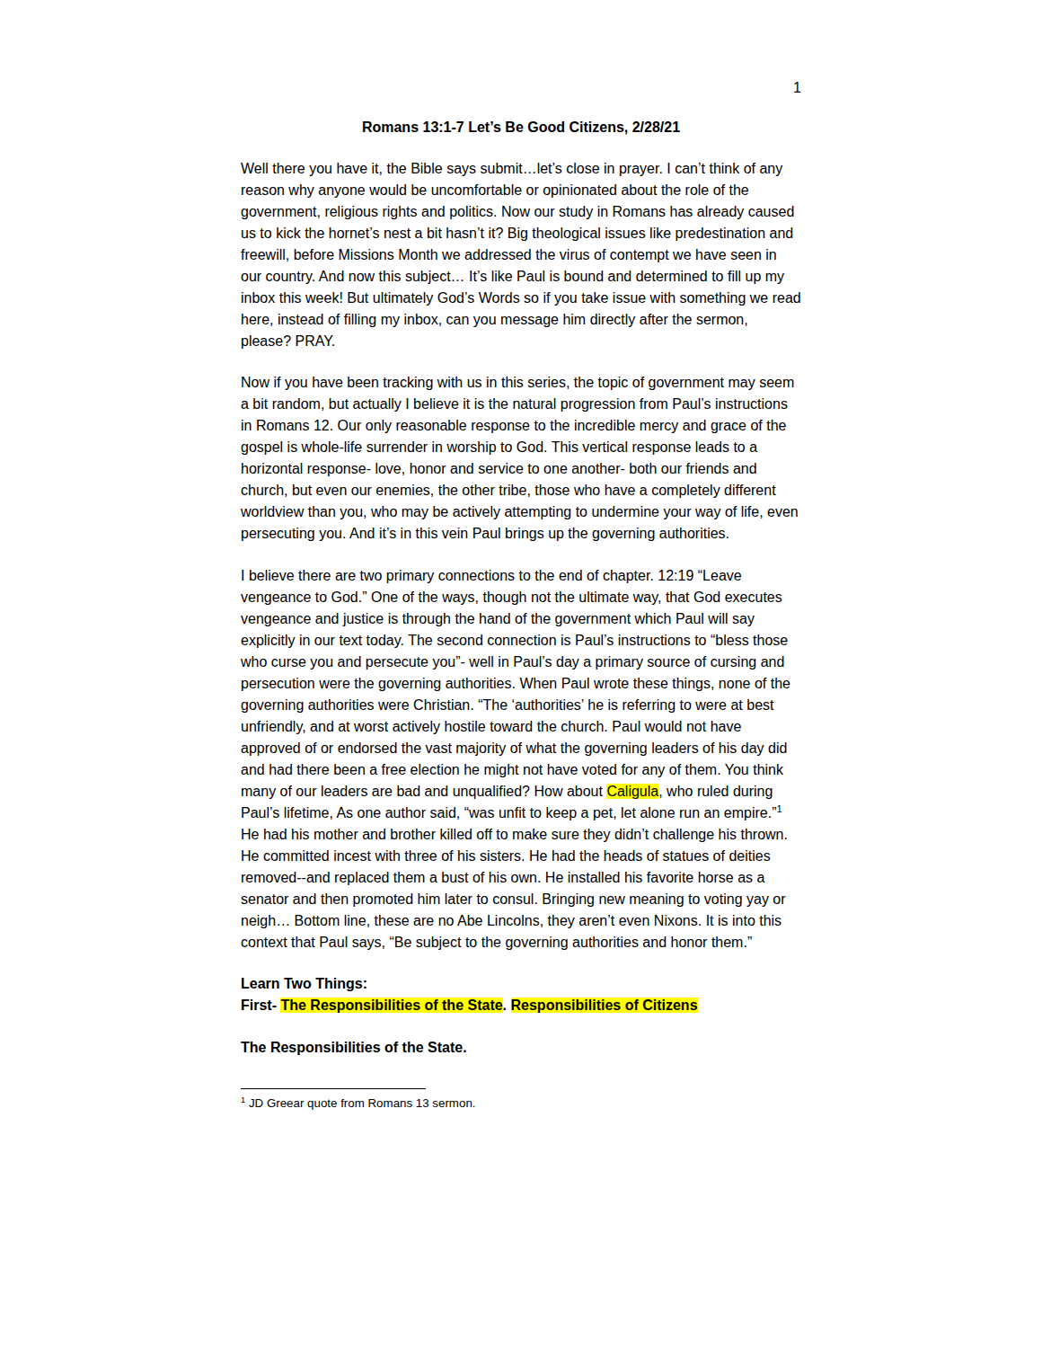1
Romans 13:1-7 Let’s Be Good Citizens, 2/28/21
Well there you have it, the Bible says submit…let’s close in prayer. I can’t think of any reason why anyone would be uncomfortable or opinionated about the role of the government, religious rights and politics. Now our study in Romans has already caused us to kick the hornet’s nest a bit hasn’t it? Big theological issues like predestination and freewill, before Missions Month we addressed the virus of contempt we have seen in our country. And now this subject… It’s like Paul is bound and determined to fill up my inbox this week! But ultimately God’s Words so if you take issue with something we read here, instead of filling my inbox, can you message him directly after the sermon, please? PRAY.
Now if you have been tracking with us in this series, the topic of government may seem a bit random, but actually I believe it is the natural progression from Paul’s instructions in Romans 12. Our only reasonable response to the incredible mercy and grace of the gospel is whole-life surrender in worship to God. This vertical response leads to a horizontal response- love, honor and service to one another- both our friends and church, but even our enemies, the other tribe, those who have a completely different worldview than you, who may be actively attempting to undermine your way of life, even persecuting you. And it’s in this vein Paul brings up the governing authorities.
I believe there are two primary connections to the end of chapter. 12:19 “Leave vengeance to God.” One of the ways, though not the ultimate way, that God executes vengeance and justice is through the hand of the government which Paul will say explicitly in our text today. The second connection is Paul’s instructions to “bless those who curse you and persecute you”- well in Paul’s day a primary source of cursing and persecution were the governing authorities. When Paul wrote these things, none of the governing authorities were Christian. “The ‘authorities’ he is referring to were at best unfriendly, and at worst actively hostile toward the church. Paul would not have approved of or endorsed the vast majority of what the governing leaders of his day did and had there been a free election he might not have voted for any of them. You think many of our leaders are bad and unqualified? How about Caligula, who ruled during Paul’s lifetime, As one author said, “was unfit to keep a pet, let alone run an empire.”1 He had his mother and brother killed off to make sure they didn’t challenge his thrown. He committed incest with three of his sisters. He had the heads of statues of deities removed--and replaced them a bust of his own. He installed his favorite horse as a senator and then promoted him later to consul. Bringing new meaning to voting yay or neigh… Bottom line, these are no Abe Lincolns, they aren’t even Nixons. It is into this context that Paul says, “Be subject to the governing authorities and honor them.”
Learn Two Things:
First- The Responsibilities of the State. Responsibilities of Citizens
The Responsibilities of the State.
1 JD Greear quote from Romans 13 sermon.